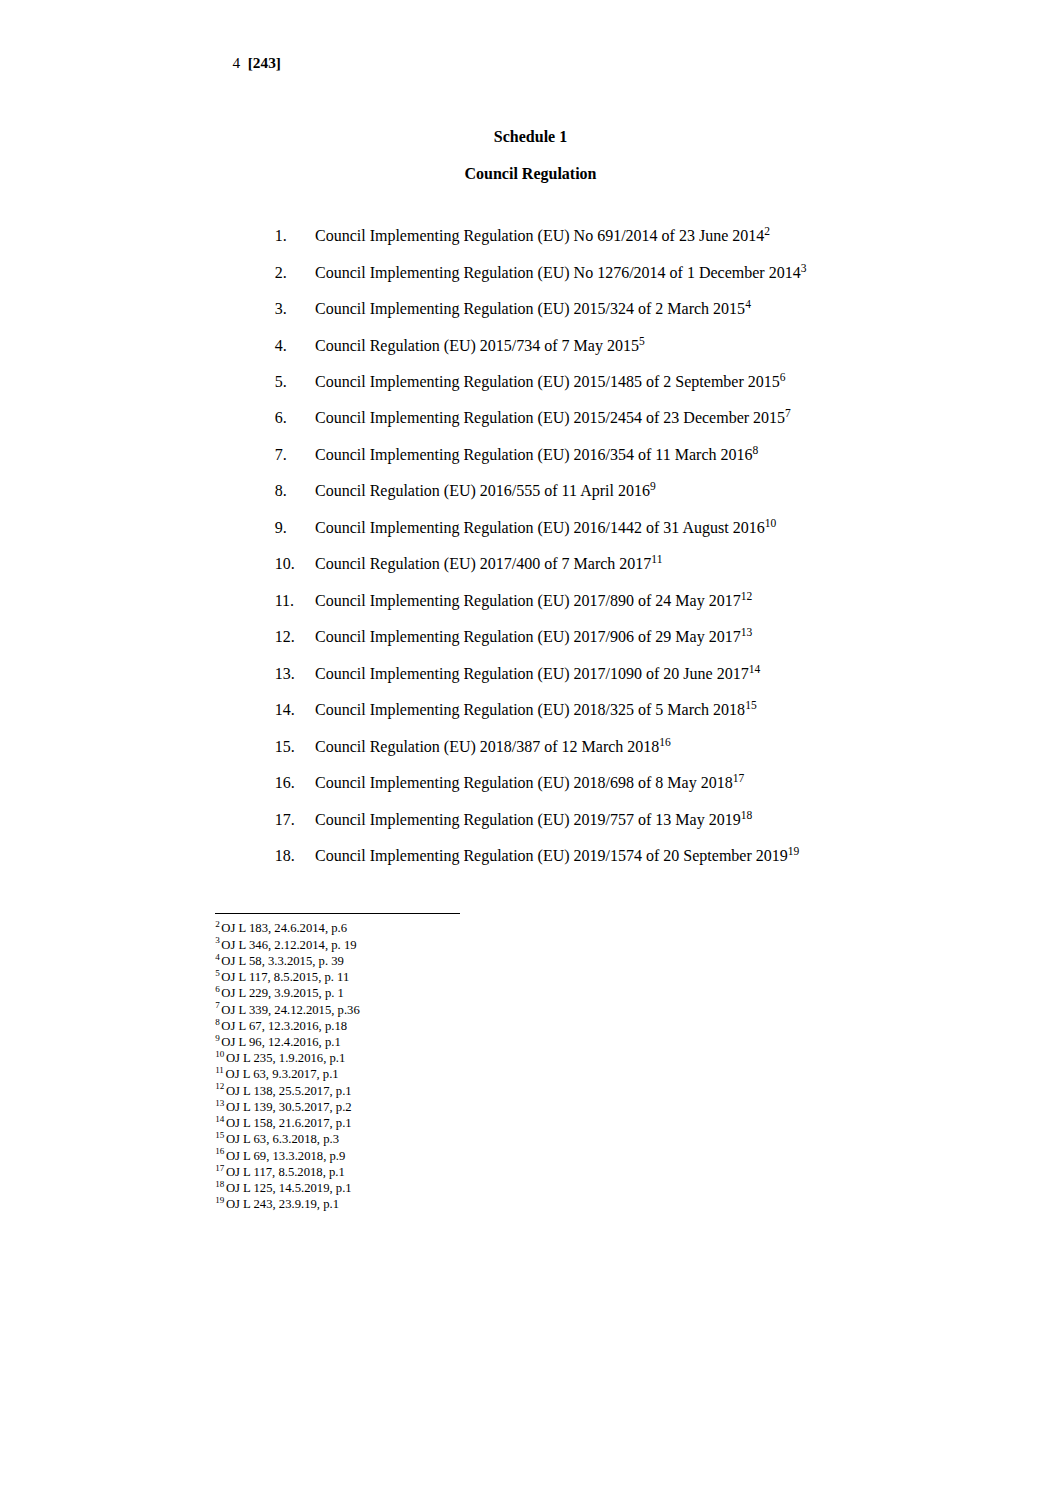4[243]
Schedule 1
Council Regulation
Council Implementing Regulation (EU) No 691/2014 of 23 June 20142
Council Implementing Regulation (EU) No 1276/2014 of 1 December 20143
Council Implementing Regulation (EU) 2015/324 of 2 March 20154
Council Regulation (EU) 2015/734 of 7 May 20155
Council Implementing Regulation (EU) 2015/1485 of 2 September 20156
Council Implementing Regulation (EU) 2015/2454 of 23 December 20157
Council Implementing Regulation (EU) 2016/354 of 11 March 20168
Council Regulation (EU) 2016/555 of 11 April 20169
Council Implementing Regulation (EU) 2016/1442 of 31 August 201610
Council Regulation (EU) 2017/400 of 7 March 201711
Council Implementing Regulation (EU) 2017/890 of 24 May 201712
Council Implementing Regulation (EU) 2017/906 of 29 May 201713
Council Implementing Regulation (EU) 2017/1090 of 20 June 201714
Council Implementing Regulation (EU) 2018/325 of 5 March 201815
Council Regulation (EU) 2018/387 of 12 March 201816
Council Implementing Regulation (EU) 2018/698 of 8 May 201817
Council Implementing Regulation (EU) 2019/757 of 13 May 201918
Council Implementing Regulation (EU) 2019/1574 of 20 September 201919
2OJ L 183, 24.6.2014, p.6
3OJ L 346, 2.12.2014, p. 19
4OJ L 58, 3.3.2015, p. 39
5OJ L 117, 8.5.2015, p. 11
6OJ L 229, 3.9.2015, p. 1
7OJ L 339, 24.12.2015, p.36
8OJ L 67, 12.3.2016, p.18
9OJ L 96, 12.4.2016, p.1
10OJ L 235, 1.9.2016, p.1
11OJ L 63, 9.3.2017, p.1
12OJ L 138, 25.5.2017, p.1
13OJ L 139, 30.5.2017, p.2
14OJ L 158, 21.6.2017, p.1
15OJ L 63, 6.3.2018, p.3
16OJ L 69, 13.3.2018, p.9
17OJ L 117, 8.5.2018, p.1
18OJ L 125, 14.5.2019, p.1
19OJ L 243, 23.9.19, p.1